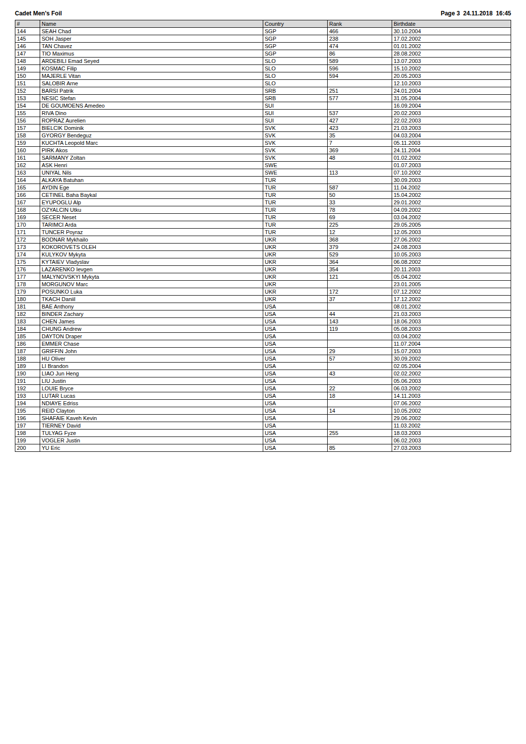Cadet Men's Foil Page 3 24.11.2018 16:45
| # | Name | Country | Rank | Birthdate |
| --- | --- | --- | --- | --- |
| 144 | SEAH Chad | SGP | 466 | 30.10.2004 |
| 145 | SOH Jasper | SGP | 238 | 17.02.2002 |
| 146 | TAN Chavez | SGP | 474 | 01.01.2002 |
| 147 | TIO Maximus | SGP | 86 | 28.08.2002 |
| 148 | ARDEBILI Emad Seyed | SLO | 589 | 13.07.2003 |
| 149 | KOSMAC Filip | SLO | 596 | 15.10.2002 |
| 150 | MAJERLE Vitan | SLO | 594 | 20.05.2003 |
| 151 | SALOBIR Arne | SLO | | 12.10.2003 |
| 152 | BARSI Patrik | SRB | 251 | 24.01.2004 |
| 153 | NESIC Stefan | SRB | 577 | 31.05.2004 |
| 154 | DE GOUMOENS Amedeo | SUI | | 16.09.2004 |
| 155 | RIVA Dino | SUI | 537 | 20.02.2003 |
| 156 | ROPRAZ Aurelien | SUI | 427 | 22.02.2003 |
| 157 | BIELCIK Dominik | SVK | 423 | 21.03.2003 |
| 158 | GYORGY Bendeguz | SVK | 35 | 04.03.2004 |
| 159 | KUCHTA Leopold Marc | SVK | 7 | 05.11.2003 |
| 160 | PIRK Akos | SVK | 369 | 24.11.2004 |
| 161 | SARMANY Zoltan | SVK | 48 | 01.02.2002 |
| 162 | ASK Henri | SWE | | 01.07.2003 |
| 163 | UNIYAL Nils | SWE | 113 | 07.10.2002 |
| 164 | ALKAYA Batuhan | TUR | | 30.09.2003 |
| 165 | AYDIN Ege | TUR | 587 | 11.04.2002 |
| 166 | CETINEL Baha Baykal | TUR | 50 | 15.04.2002 |
| 167 | EYUPOGLU Alp | TUR | 33 | 29.01.2002 |
| 168 | OZYALCIN Utku | TUR | 78 | 04.09.2002 |
| 169 | SECER Neset | TUR | 69 | 03.04.2002 |
| 170 | TARIMCI Arda | TUR | 225 | 29.05.2005 |
| 171 | TUNCER Poyraz | TUR | 12 | 12.05.2003 |
| 172 | BODNAR Mykhailo | UKR | 368 | 27.06.2002 |
| 173 | KOKOROVETS OLEH | UKR | 379 | 24.08.2003 |
| 174 | KULYKOV Mykyta | UKR | 529 | 10.05.2003 |
| 175 | KYTAIEV Vladyslav | UKR | 364 | 06.08.2002 |
| 176 | LAZARENKO Ievgen | UKR | 354 | 20.11.2003 |
| 177 | MALYNOVSKYI Mykyta | UKR | 121 | 05.04.2002 |
| 178 | MORGUNOV Marc | UKR | | 23.01.2005 |
| 179 | POSUNKO Luka | UKR | 172 | 07.12.2002 |
| 180 | TKACH Daniil | UKR | 37 | 17.12.2002 |
| 181 | BAE Anthony | USA | | 08.01.2002 |
| 182 | BINDER Zachary | USA | 44 | 21.03.2003 |
| 183 | CHEN James | USA | 143 | 18.06.2003 |
| 184 | CHUNG Andrew | USA | 119 | 05.08.2003 |
| 185 | DAYTON Draper | USA | | 03.04.2002 |
| 186 | EMMER Chase | USA | | 11.07.2004 |
| 187 | GRIFFIN John | USA | 29 | 15.07.2003 |
| 188 | HU Oliver | USA | 57 | 30.09.2002 |
| 189 | LI Brandon | USA | | 02.05.2004 |
| 190 | LIAO Jun Heng | USA | 43 | 02.02.2002 |
| 191 | LIU Justin | USA | | 05.06.2003 |
| 192 | LOUIE Bryce | USA | 22 | 06.03.2002 |
| 193 | LUTAR Lucas | USA | 18 | 14.11.2003 |
| 194 | NDIAYE Edriss | USA | | 07.06.2002 |
| 195 | REID Clayton | USA | 14 | 10.05.2002 |
| 196 | SHAFAIE Kaveh Kevin | USA | | 29.06.2002 |
| 197 | TIERNEY David | USA | | 11.03.2002 |
| 198 | TULYAG Fyze | USA | 255 | 18.03.2003 |
| 199 | VOGLER Justin | USA | | 06.02.2003 |
| 200 | YU Eric | USA | 85 | 27.03.2003 |